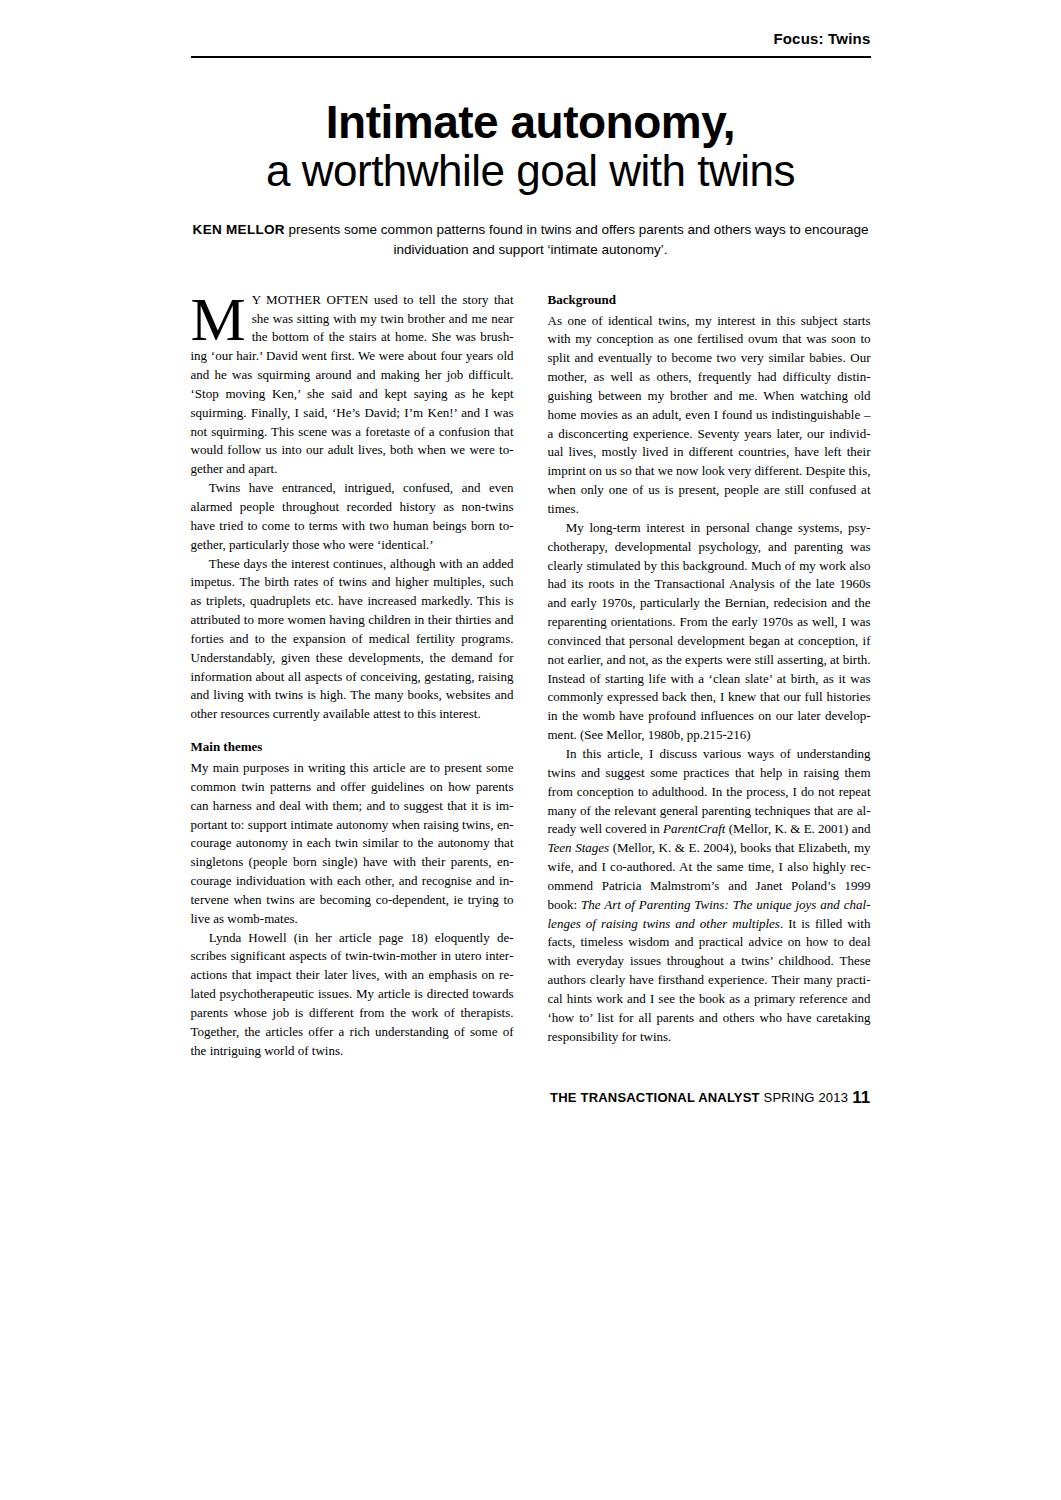Focus: Twins
Intimate autonomy, a worthwhile goal with twins
KEN MELLOR presents some common patterns found in twins and offers parents and others ways to encourage individuation and support ‘intimate autonomy’.
MY MOTHER OFTEN used to tell the story that she was sitting with my twin brother and me near the bottom of the stairs at home. She was brushing ‘our hair.’ David went first. We were about four years old and he was squirming around and making her job difficult. ‘Stop moving Ken,’ she said and kept saying as he kept squirming. Finally, I said, ‘He’s David; I’m Ken!’ and I was not squirming. This scene was a foretaste of a confusion that would follow us into our adult lives, both when we were together and apart.
Twins have entranced, intrigued, confused, and even alarmed people throughout recorded history as non-twins have tried to come to terms with two human beings born together, particularly those who were ‘identical.’
These days the interest continues, although with an added impetus. The birth rates of twins and higher multiples, such as triplets, quadruplets etc. have increased markedly. This is attributed to more women having children in their thirties and forties and to the expansion of medical fertility programs. Understandably, given these developments, the demand for information about all aspects of conceiving, gestating, raising and living with twins is high. The many books, websites and other resources currently available attest to this interest.
Main themes
My main purposes in writing this article are to present some common twin patterns and offer guidelines on how parents can harness and deal with them; and to suggest that it is important to: support intimate autonomy when raising twins, encourage autonomy in each twin similar to the autonomy that singletons (people born single) have with their parents, encourage individuation with each other, and recognise and intervene when twins are becoming co-dependent, ie trying to live as womb-mates.
Lynda Howell (in her article page 18) eloquently describes significant aspects of twin-twin-mother in utero interactions that impact their later lives, with an emphasis on related psychotherapeutic issues. My article is directed towards parents whose job is different from the work of therapists. Together, the articles offer a rich understanding of some of the intriguing world of twins.
Background
As one of identical twins, my interest in this subject starts with my conception as one fertilised ovum that was soon to split and eventually to become two very similar babies. Our mother, as well as others, frequently had difficulty distinguishing between my brother and me. When watching old home movies as an adult, even I found us indistinguishable – a disconcerting experience. Seventy years later, our individual lives, mostly lived in different countries, have left their imprint on us so that we now look very different. Despite this, when only one of us is present, people are still confused at times.
My long-term interest in personal change systems, psychotherapy, developmental psychology, and parenting was clearly stimulated by this background. Much of my work also had its roots in the Transactional Analysis of the late 1960s and early 1970s, particularly the Bernian, redecision and the reparenting orientations. From the early 1970s as well, I was convinced that personal development began at conception, if not earlier, and not, as the experts were still asserting, at birth. Instead of starting life with a ‘clean slate’ at birth, as it was commonly expressed back then, I knew that our full histories in the womb have profound influences on our later development. (See Mellor, 1980b, pp.215-216)
In this article, I discuss various ways of understanding twins and suggest some practices that help in raising them from conception to adulthood. In the process, I do not repeat many of the relevant general parenting techniques that are already well covered in ParentCraft (Mellor, K. & E. 2001) and Teen Stages (Mellor, K. & E. 2004), books that Elizabeth, my wife, and I co-authored. At the same time, I also highly recommend Patricia Malmstrom’s and Janet Poland’s 1999 book: The Art of Parenting Twins: The unique joys and challenges of raising twins and other multiples. It is filled with facts, timeless wisdom and practical advice on how to deal with everyday issues throughout a twins’ childhood. These authors clearly have firsthand experience. Their many practical hints work and I see the book as a primary reference and ‘how to’ list for all parents and others who have caretaking responsibility for twins.
THE TRANSACTIONAL ANALYST SPRING 201311